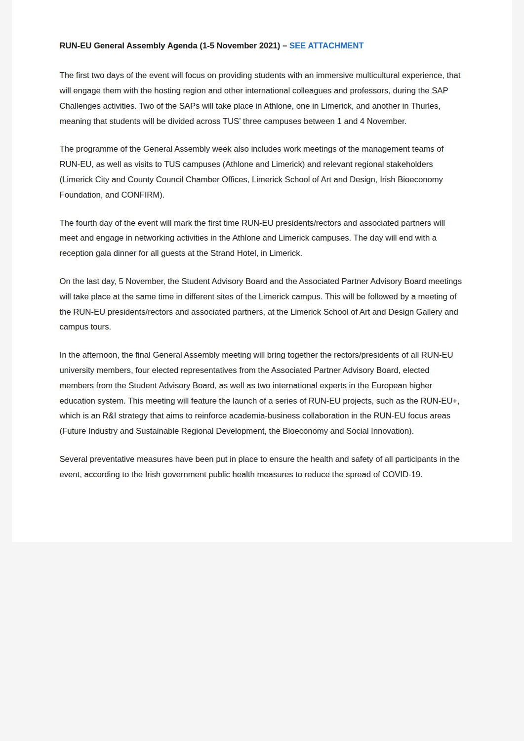RUN-EU General Assembly Agenda (1-5 November 2021) – SEE ATTACHMENT
The first two days of the event will focus on providing students with an immersive multicultural experience, that will engage them with the hosting region and other international colleagues and professors, during the SAP Challenges activities. Two of the SAPs will take place in Athlone, one in Limerick, and another in Thurles, meaning that students will be divided across TUS’ three campuses between 1 and 4 November.
The programme of the General Assembly week also includes work meetings of the management teams of RUN-EU, as well as visits to TUS campuses (Athlone and Limerick) and relevant regional stakeholders (Limerick City and County Council Chamber Offices, Limerick School of Art and Design, Irish Bioeconomy Foundation, and CONFIRM).
The fourth day of the event will mark the first time RUN-EU presidents/rectors and associated partners will meet and engage in networking activities in the Athlone and Limerick campuses. The day will end with a reception gala dinner for all guests at the Strand Hotel, in Limerick.
On the last day, 5 November, the Student Advisory Board and the Associated Partner Advisory Board meetings will take place at the same time in different sites of the Limerick campus. This will be followed by a meeting of the RUN-EU presidents/rectors and associated partners, at the Limerick School of Art and Design Gallery and campus tours.
In the afternoon, the final General Assembly meeting will bring together the rectors/presidents of all RUN-EU university members, four elected representatives from the Associated Partner Advisory Board, elected members from the Student Advisory Board, as well as two international experts in the European higher education system. This meeting will feature the launch of a series of RUN-EU projects, such as the RUN-EU+, which is an R&I strategy that aims to reinforce academia-business collaboration in the RUN-EU focus areas (Future Industry and Sustainable Regional Development, the Bioeconomy and Social Innovation).
Several preventative measures have been put in place to ensure the health and safety of all participants in the event, according to the Irish government public health measures to reduce the spread of COVID-19.